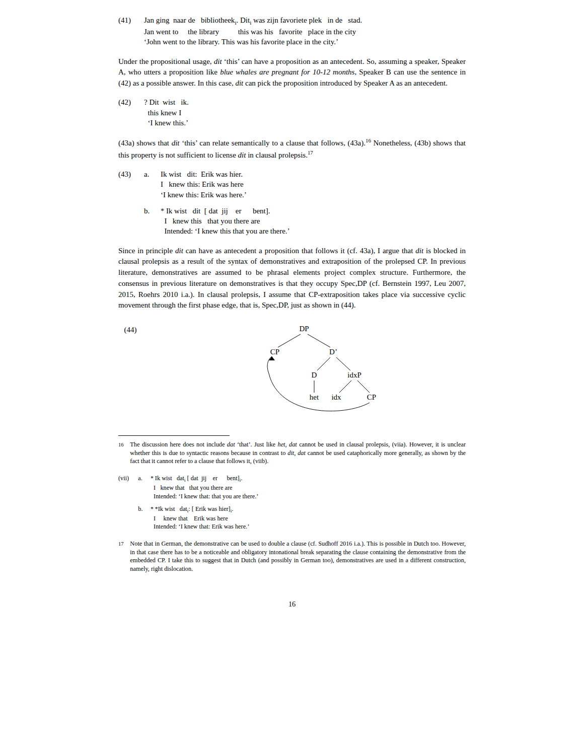(41)
Jan ging naar de bibliotheeki. Diti was zijn favoriete plek in de stad.
Jan went to the library this was his favorite place in the city
‘John went to the library. This was his favorite place in the city.’
Under the propositional usage, dit ‘this’ can have a proposition as an antecedent. So, assuming a speaker, Speaker A, who utters a proposition like blue whales are pregnant for 10-12 months, Speaker B can use the sentence in (42) as a possible answer. In this case, dit can pick the proposition introduced by Speaker A as an antecedent.
(42)
? Dit wist ik.
this knew I
‘I knew this.’
(43a) shows that dit ‘this’ can relate semantically to a clause that follows, (43a).16 Nonetheless, (43b) shows that this property is not sufficient to license dit in clausal prolepsis.17
(43)
a.
Ik wist dit: Erik was hier.
I knew this: Erik was here
‘I knew this: Erik was here.’
b.
* Ik wist dit [ dat jij er bent].
I knew this that you there are
Intended: ‘I knew this that you are there.’
Since in principle dit can have as antecedent a proposition that follows it (cf. 43a), I argue that dit is blocked in clausal prolepsis as a result of the syntax of demonstratives and extraposition of the prolepsed CP. In previous literature, demonstratives are assumed to be phrasal elements project complex structure. Furthermore, the consensus in previous literature on demonstratives is that they occupy Spec,DP (cf. Bernstein 1997, Leu 2007, 2015, Roehrs 2010 i.a.). In clausal prolepsis, I assume that CP-extraposition takes place via successive cyclic movement through the first phase edge, that is, Spec,DP, just as shown in (44).
(44)
DP CP D’ D idxP het idx CP
16
The discussion here does not include dat ‘that’. Just like het, dat cannot be used in clausal prolepsis, (viia). However, it is unclear whether this is due to syntactic reasons because in contrast to dit, dat cannot be used cataphorically more generally, as shown by the fact that it cannot refer to a clause that follows it, (viib).
(vii)
a.
* Ik wist dati [ dat jij er bent]i.
I knew that that you there are
Intended: ‘I knew that: that you are there.’
b.
* *Ik wist dati: [ Erik was hier]i.
I knew that Erik was here
Intended: ‘I knew that: Erik was here.’
17
Note that in German, the demonstrative can be used to double a clause (cf. Sudhoff 2016 i.a.). This is possible in Dutch too. However, in that case there has to be a noticeable and obligatory intonational break separating the clause containing the demonstrative from the embedded CP. I take this to suggest that in Dutch (and possibly in German too), demonstratives are used in a different construction, namely, right dislocation.
16